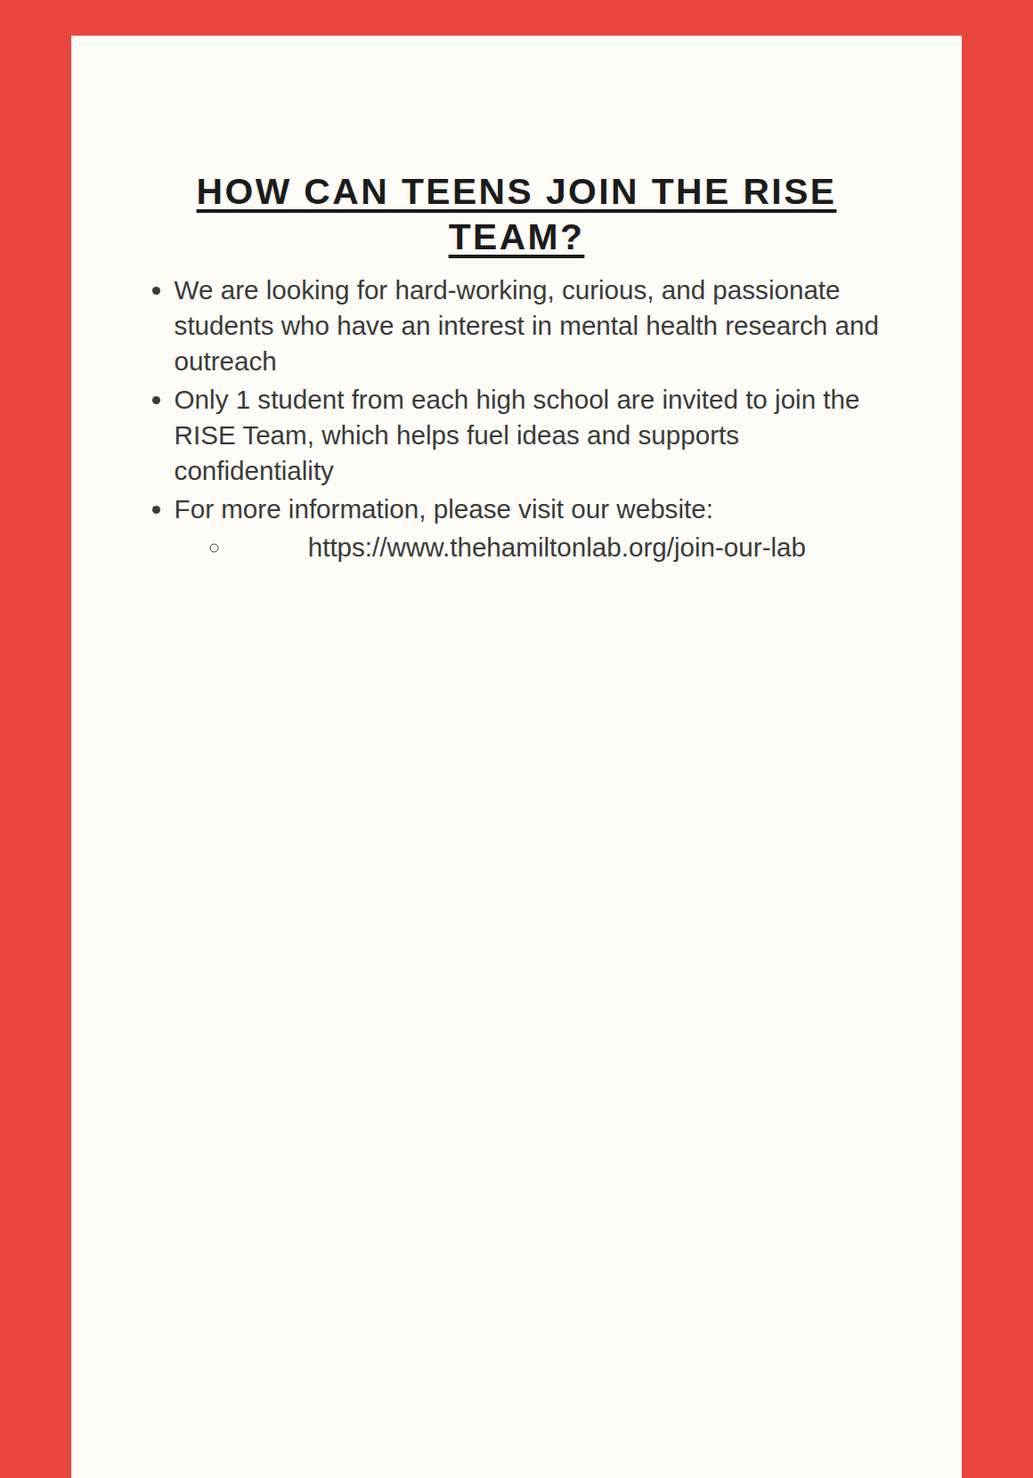How can teens join the RISE team?
We are looking for hard-working, curious, and passionate students who have an interest in mental health research and outreach
Only 1 student from each high school are invited to join the RISE Team, which helps fuel ideas and supports confidentiality
For more information, please visit our website:
https://www.thehamiltonlab.org/join-our-lab